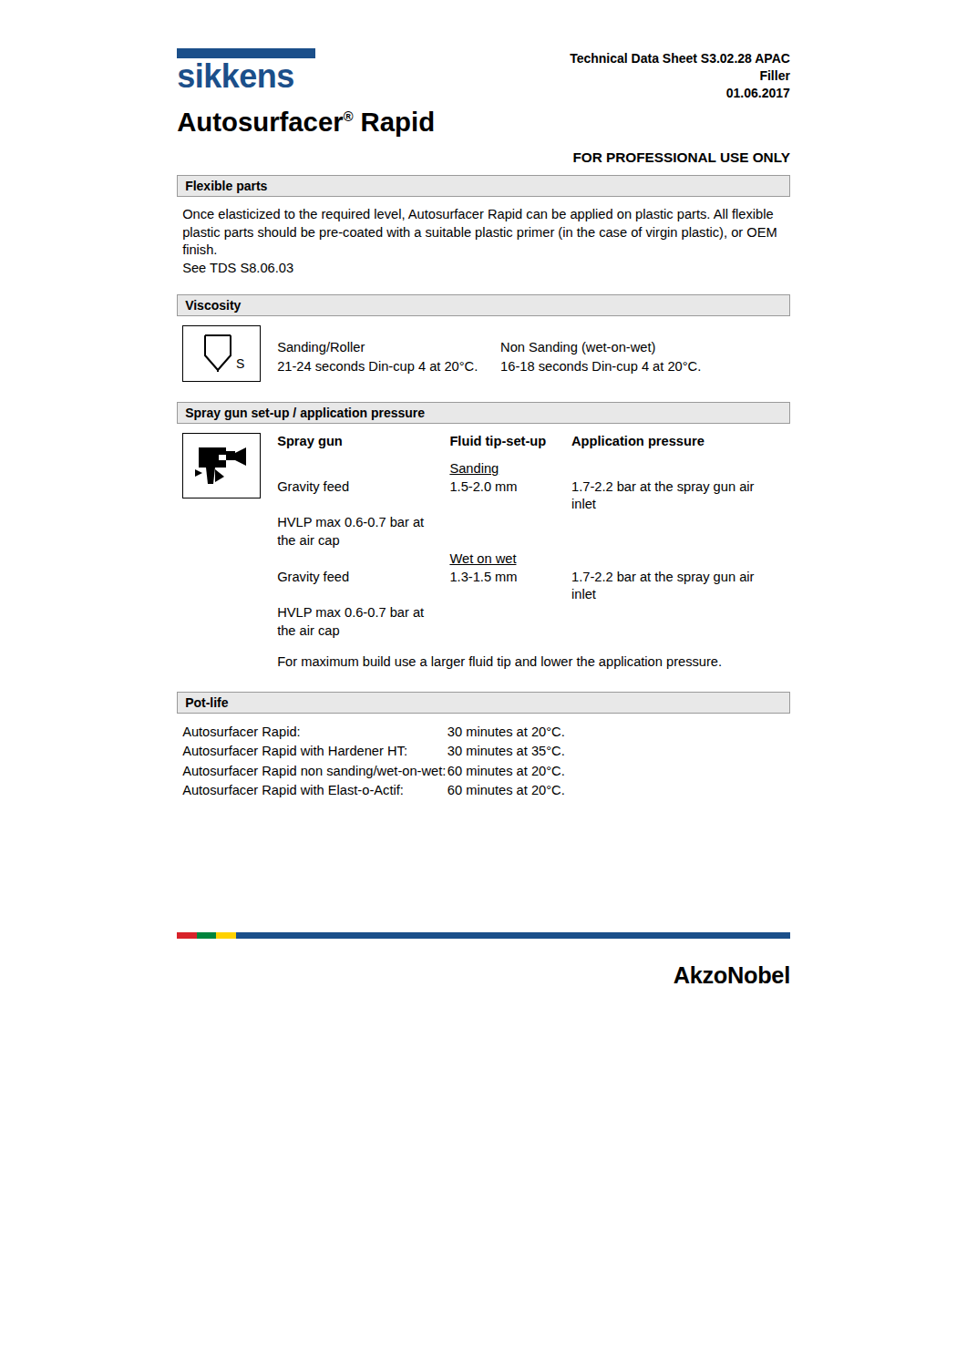sikkens
Technical Data Sheet S3.02.28 APAC
Filler
01.06.2017
Autosurfacer® Rapid
FOR PROFESSIONAL USE ONLY
Flexible parts
Once elasticized to the required level, Autosurfacer Rapid can be applied on plastic parts. All flexible plastic parts should be pre-coated with a suitable plastic primer (in the case of virgin plastic), or OEM finish.
See TDS S8.06.03
Viscosity
S
| Sanding/Roller | Non Sanding (wet-on-wet) |
| 21-24 seconds Din-cup 4 at 20°C. | 16-18 seconds Din-cup 4 at 20°C. |
Spray gun set-up / application pressure
| Spray gun | Fluid tip-set-up | Application pressure |
| --- | --- | --- |
| | Sanding | |
| Gravity feed | 1.5-2.0 mm | 1.7-2.2 bar at the spray gun air inlet |
| HVLP max 0.6-0.7 bar at the air cap | | |
| | Wet on wet | |
| Gravity feed | 1.3-1.5 mm | 1.7-2.2 bar at the spray gun air inlet |
| HVLP max 0.6-0.7 bar at the air cap | | |
For maximum build use a larger fluid tip and lower the application pressure.
Pot-life
| Autosurfacer Rapid: | 30 minutes at 20°C. |
| Autosurfacer Rapid with Hardener HT: | 30 minutes at 35°C. |
| Autosurfacer Rapid non sanding/wet-on-wet: | 60 minutes at 20°C. |
| Autosurfacer Rapid with Elast-o-Actif: | 60 minutes at 20°C. |
AkzoNobel